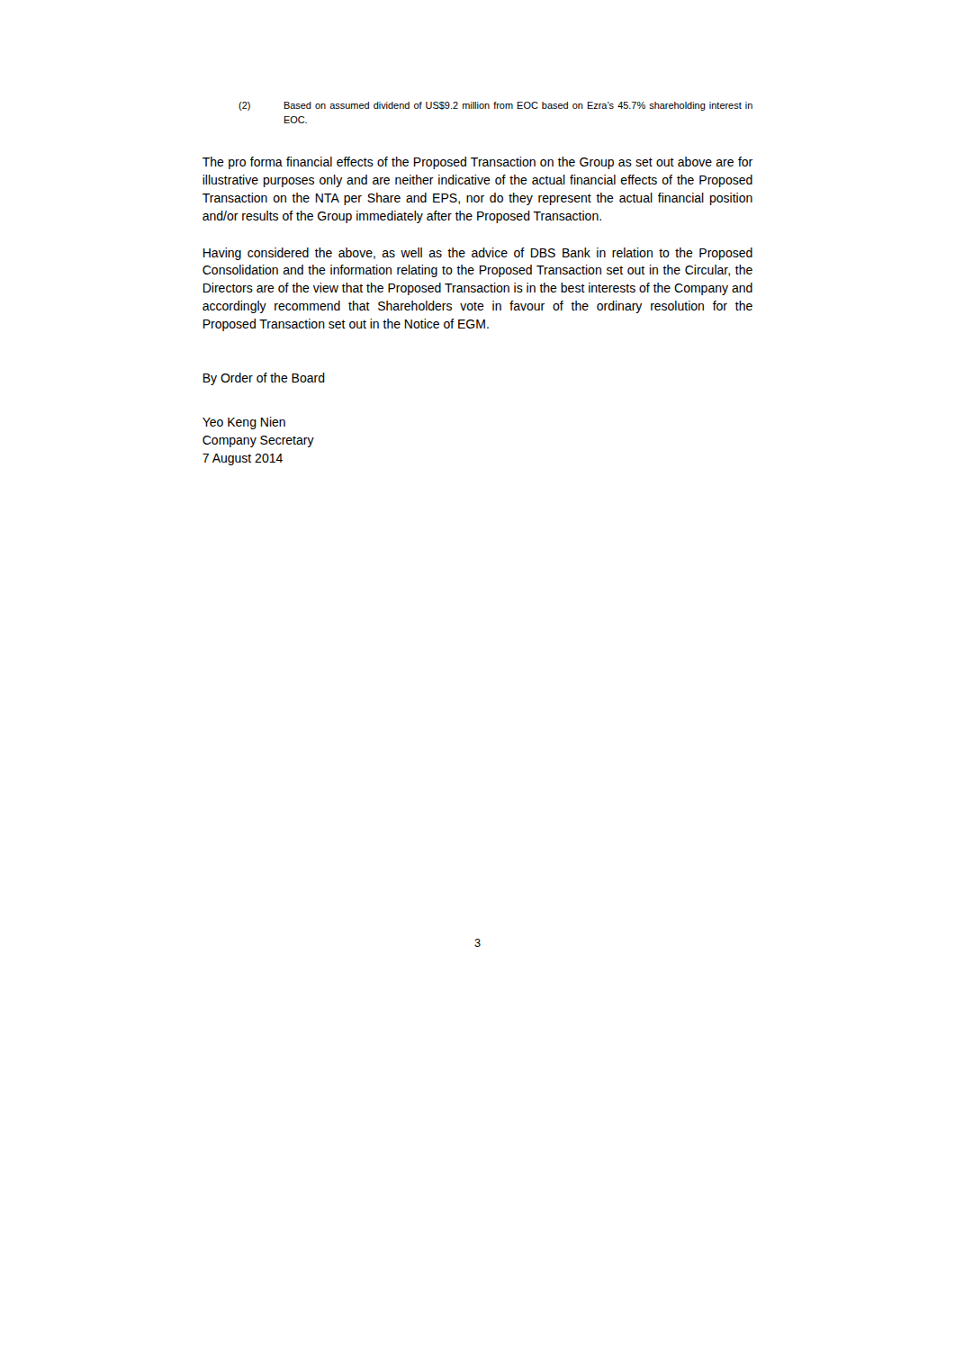(2)
Based on assumed dividend of US$9.2 million from EOC based on Ezra’s 45.7% shareholding interest in EOC.
The pro forma financial effects of the Proposed Transaction on the Group as set out above are for illustrative purposes only and are neither indicative of the actual financial effects of the Proposed Transaction on the NTA per Share and EPS, nor do they represent the actual financial position and/or results of the Group immediately after the Proposed Transaction.
Having considered the above, as well as the advice of DBS Bank in relation to the Proposed Consolidation and the information relating to the Proposed Transaction set out in the Circular, the Directors are of the view that the Proposed Transaction is in the best interests of the Company and accordingly recommend that Shareholders vote in favour of the ordinary resolution for the Proposed Transaction set out in the Notice of EGM.
By Order of the Board
Yeo Keng Nien
Company Secretary
7 August 2014
3